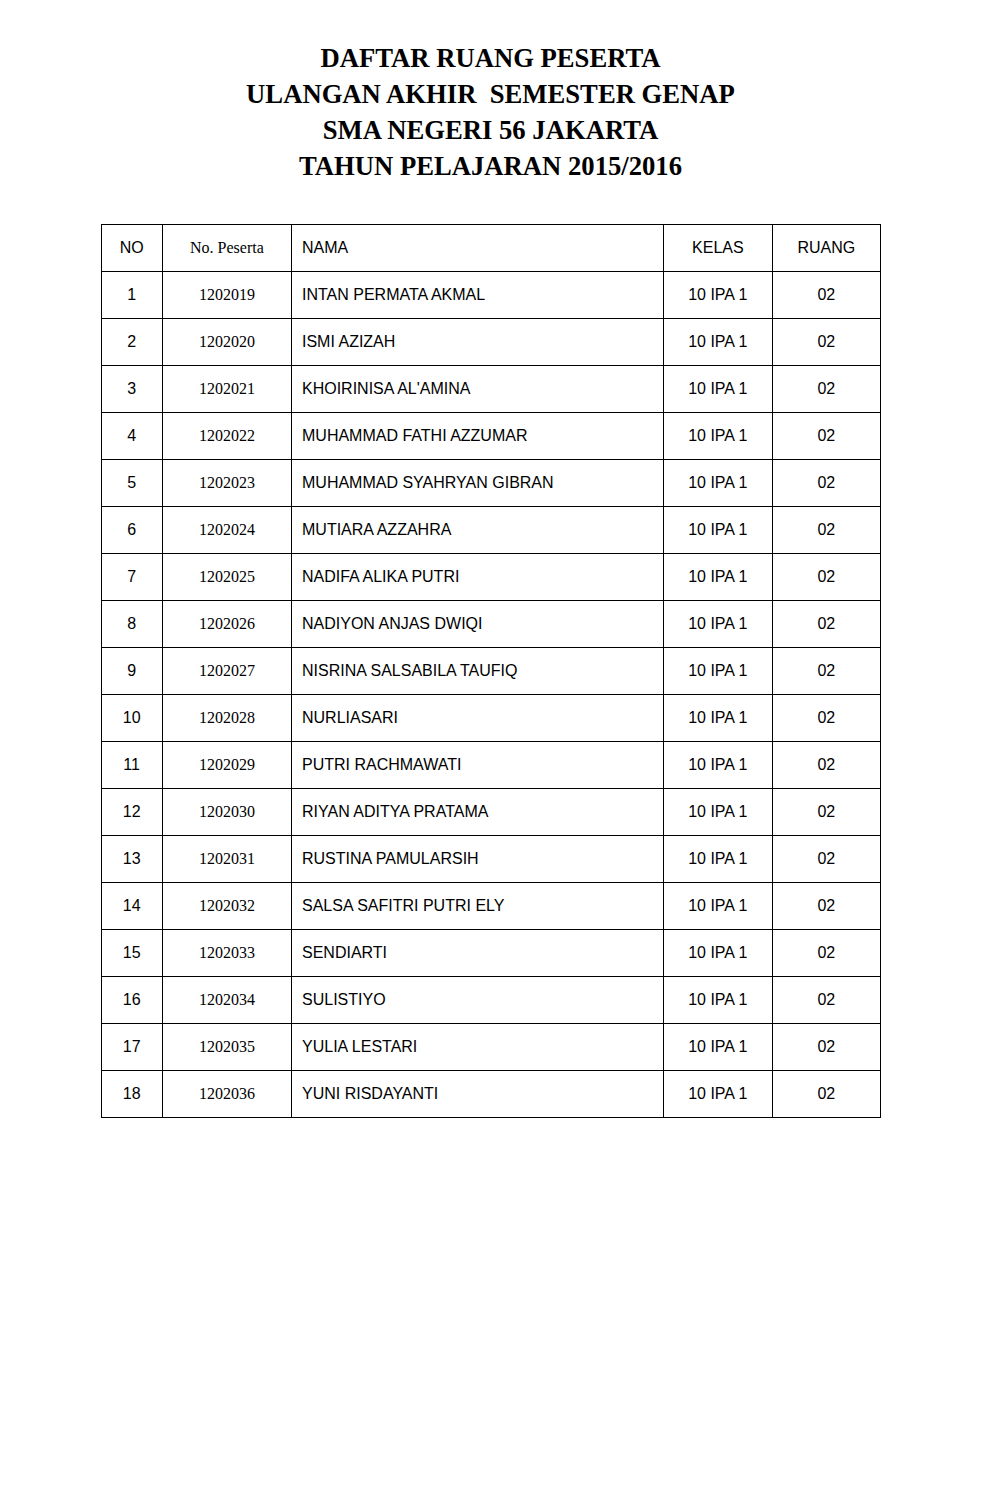DAFTAR RUANG PESERTA
ULANGAN AKHIR SEMESTER GENAP
SMA NEGERI 56 JAKARTA
TAHUN PELAJARAN 2015/2016
| NO | No. Peserta | NAMA | KELAS | RUANG |
| --- | --- | --- | --- | --- |
| 1 | 1202019 | INTAN PERMATA AKMAL | 10 IPA 1 | 02 |
| 2 | 1202020 | ISMI AZIZAH | 10 IPA 1 | 02 |
| 3 | 1202021 | KHOIRINISA AL'AMINA | 10 IPA 1 | 02 |
| 4 | 1202022 | MUHAMMAD FATHI AZZUMAR | 10 IPA 1 | 02 |
| 5 | 1202023 | MUHAMMAD SYAHRYAN GIBRAN | 10 IPA 1 | 02 |
| 6 | 1202024 | MUTIARA AZZAHRA | 10 IPA 1 | 02 |
| 7 | 1202025 | NADIFA ALIKA PUTRI | 10 IPA 1 | 02 |
| 8 | 1202026 | NADIYON ANJAS DWIQI | 10 IPA 1 | 02 |
| 9 | 1202027 | NISRINA SALSABILA TAUFIQ | 10 IPA 1 | 02 |
| 10 | 1202028 | NURLIASARI | 10 IPA 1 | 02 |
| 11 | 1202029 | PUTRI RACHMAWATI | 10 IPA 1 | 02 |
| 12 | 1202030 | RIYAN ADITYA PRATAMA | 10 IPA 1 | 02 |
| 13 | 1202031 | RUSTINA PAMULARSIH | 10 IPA 1 | 02 |
| 14 | 1202032 | SALSA SAFITRI PUTRI ELY | 10 IPA 1 | 02 |
| 15 | 1202033 | SENDIARTI | 10 IPA 1 | 02 |
| 16 | 1202034 | SULISTIYO | 10 IPA 1 | 02 |
| 17 | 1202035 | YULIA LESTARI | 10 IPA 1 | 02 |
| 18 | 1202036 | YUNI RISDAYANTI | 10 IPA 1 | 02 |